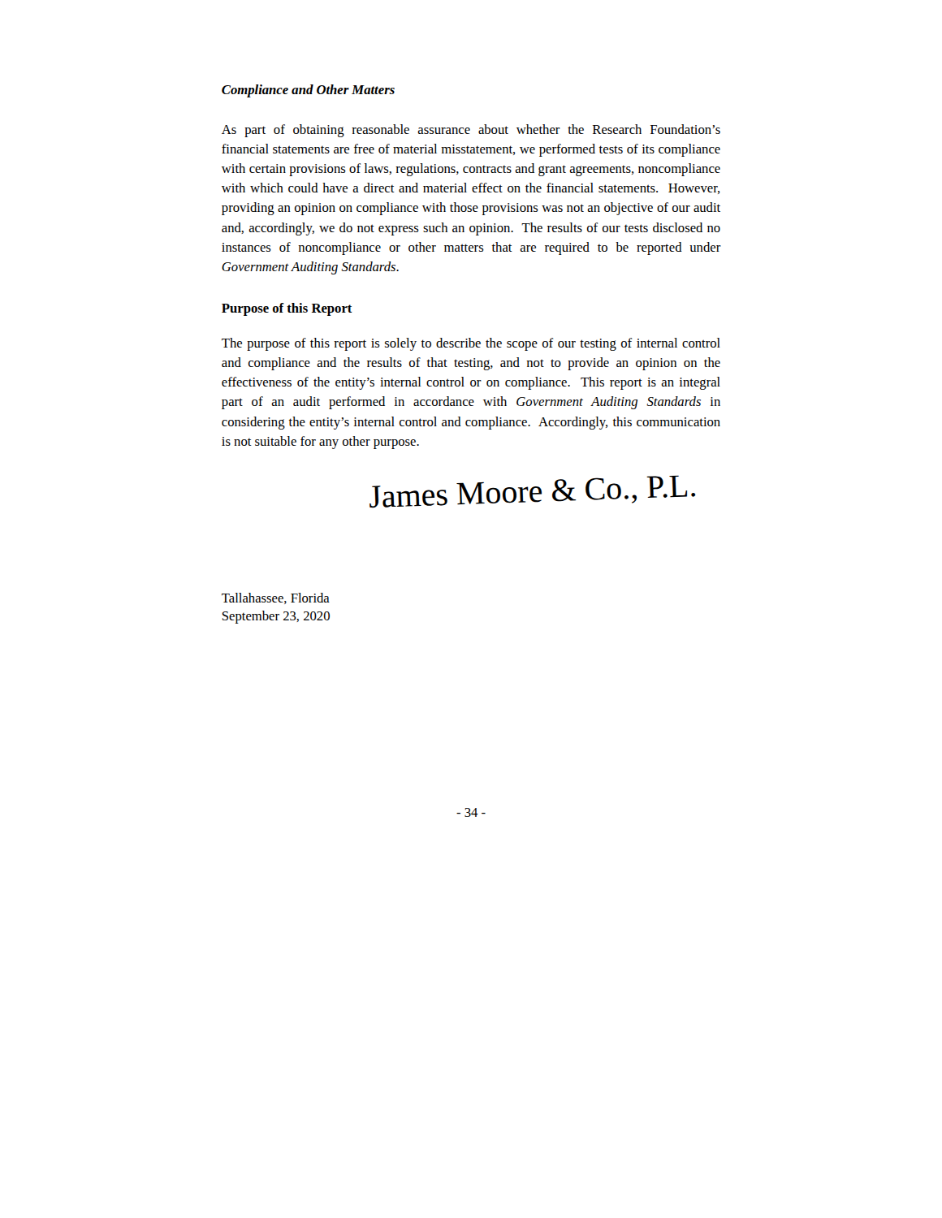Compliance and Other Matters
As part of obtaining reasonable assurance about whether the Research Foundation’s financial statements are free of material misstatement, we performed tests of its compliance with certain provisions of laws, regulations, contracts and grant agreements, noncompliance with which could have a direct and material effect on the financial statements. However, providing an opinion on compliance with those provisions was not an objective of our audit and, accordingly, we do not express such an opinion. The results of our tests disclosed no instances of noncompliance or other matters that are required to be reported under Government Auditing Standards.
Purpose of this Report
The purpose of this report is solely to describe the scope of our testing of internal control and compliance and the results of that testing, and not to provide an opinion on the effectiveness of the entity’s internal control or on compliance. This report is an integral part of an audit performed in accordance with Government Auditing Standards in considering the entity’s internal control and compliance. Accordingly, this communication is not suitable for any other purpose.
James Moore & Co., P.L.
Tallahassee, Florida
September 23, 2020
- 34 -